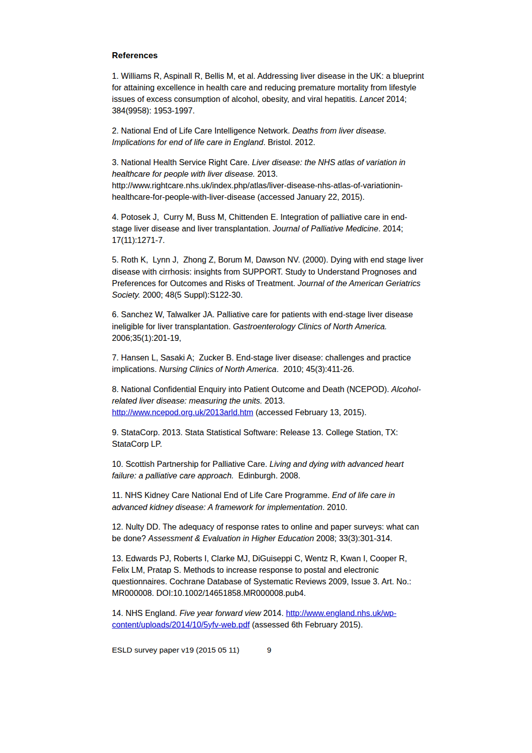References
1. Williams R, Aspinall R, Bellis M, et al. Addressing liver disease in the UK: a blueprint for attaining excellence in health care and reducing premature mortality from lifestyle issues of excess consumption of alcohol, obesity, and viral hepatitis. Lancet 2014; 384(9958): 1953-1997.
2. National End of Life Care Intelligence Network. Deaths from liver disease. Implications for end of life care in England. Bristol. 2012.
3. National Health Service Right Care. Liver disease: the NHS atlas of variation in healthcare for people with liver disease. 2013. http://www.rightcare.nhs.uk/index.php/atlas/liver-disease-nhs-atlas-of-variationin-healthcare-for-people-with-liver-disease (accessed January 22, 2015).
4. Potosek J, Curry M, Buss M, Chittenden E. Integration of palliative care in end-stage liver disease and liver transplantation. Journal of Palliative Medicine. 2014; 17(11):1271-7.
5. Roth K, Lynn J, Zhong Z, Borum M, Dawson NV. (2000). Dying with end stage liver disease with cirrhosis: insights from SUPPORT. Study to Understand Prognoses and Preferences for Outcomes and Risks of Treatment. Journal of the American Geriatrics Society. 2000; 48(5 Suppl):S122-30.
6. Sanchez W, Talwalker JA. Palliative care for patients with end-stage liver disease ineligible for liver transplantation. Gastroenterology Clinics of North America. 2006;35(1):201-19,
7. Hansen L, Sasaki A; Zucker B. End-stage liver disease: challenges and practice implications. Nursing Clinics of North America. 2010; 45(3):411-26.
8. National Confidential Enquiry into Patient Outcome and Death (NCEPOD). Alcohol-related liver disease: measuring the units. 2013. http://www.ncepod.org.uk/2013arld.htm (accessed February 13, 2015).
9. StataCorp. 2013. Stata Statistical Software: Release 13. College Station, TX: StataCorp LP.
10. Scottish Partnership for Palliative Care. Living and dying with advanced heart failure: a palliative care approach. Edinburgh. 2008.
11. NHS Kidney Care National End of Life Care Programme. End of life care in advanced kidney disease: A framework for implementation. 2010.
12. Nulty DD. The adequacy of response rates to online and paper surveys: what can be done? Assessment & Evaluation in Higher Education 2008; 33(3):301-314.
13. Edwards PJ, Roberts I, Clarke MJ, DiGuiseppi C, Wentz R, Kwan I, Cooper R, Felix LM, Pratap S. Methods to increase response to postal and electronic questionnaires. Cochrane Database of Systematic Reviews 2009, Issue 3. Art. No.: MR000008. DOI:10.1002/14651858.MR000008.pub4.
14. NHS England. Five year forward view 2014. http://www.england.nhs.uk/wp-content/uploads/2014/10/5yfv-web.pdf (assessed 6th February 2015).
ESLD survey paper v19 (2015 05 11) 9